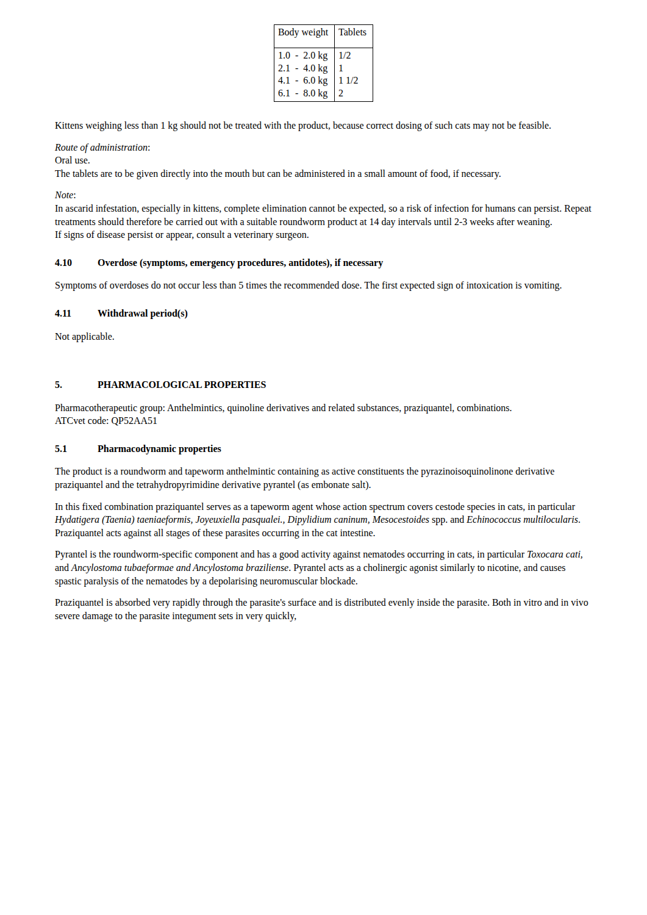| Body weight | Tablets |
| 1.0 - 2.0 kg 2.1 - 4.0 kg 4.1 - 6.0 kg 6.1 - 8.0 kg | 1/2 1 1 1/2 2 |
Kittens weighing less than 1 kg should not be treated with the product, because correct dosing of such cats may not be feasible.
Route of administration:
Oral use.
The tablets are to be given directly into the mouth but can be administered in a small amount of food, if necessary.
Note:
In ascarid infestation, especially in kittens, complete elimination cannot be expected, so a risk of infection for humans can persist. Repeat treatments should therefore be carried out with a suitable roundworm product at 14 day intervals until 2-3 weeks after weaning.
If signs of disease persist or appear, consult a veterinary surgeon.
4.10 Overdose (symptoms, emergency procedures, antidotes), if necessary
Symptoms of overdoses do not occur less than 5 times the recommended dose. The first expected sign of intoxication is vomiting.
4.11 Withdrawal period(s)
Not applicable.
5. PHARMACOLOGICAL PROPERTIES
Pharmacotherapeutic group: Anthelmintics, quinoline derivatives and related substances, praziquantel, combinations.
ATCvet code: QP52AA51
5.1 Pharmacodynamic properties
The product is a roundworm and tapeworm anthelmintic containing as active constituents the pyrazinoisoquinolinone derivative praziquantel and the tetrahydropyrimidine derivative pyrantel (as embonate salt).
In this fixed combination praziquantel serves as a tapeworm agent whose action spectrum covers cestode species in cats, in particular Hydatigera (Taenia) taeniaeformis, Joyeuxiella pasqualei., Dipylidium caninum, Mesocestoides spp. and Echinococcus multilocularis. Praziquantel acts against all stages of these parasites occurring in the cat intestine.
Pyrantel is the roundworm-specific component and has a good activity against nematodes occurring in cats, in particular Toxocara cati, and Ancylostoma tubaeformae and Ancylostoma braziliense. Pyrantel acts as a cholinergic agonist similarly to nicotine, and causes spastic paralysis of the nematodes by a depolarising neuromuscular blockade.
Praziquantel is absorbed very rapidly through the parasite's surface and is distributed evenly inside the parasite. Both in vitro and in vivo severe damage to the parasite integument sets in very quickly,